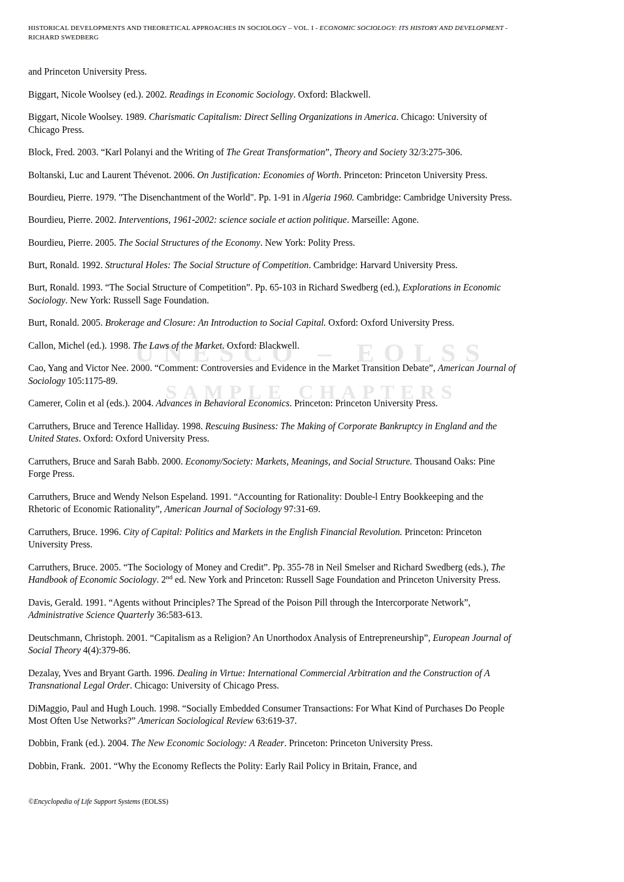UNESCO – EOLSS SAMPLE CHAPTERS
HISTORICAL DEVELOPMENTS AND THEORETICAL APPROACHES IN SOCIOLOGY – Vol. I - Economic Sociology: Its History and Development - Richard Swedberg
and Princeton University Press.
Biggart, Nicole Woolsey (ed.). 2002. Readings in Economic Sociology. Oxford: Blackwell.
Biggart, Nicole Woolsey. 1989. Charismatic Capitalism: Direct Selling Organizations in America. Chicago: University of Chicago Press.
Block, Fred. 2003. “Karl Polanyi and the Writing of The Great Transformation”, Theory and Society 32/3:275-306.
Boltanski, Luc and Laurent Thévenot. 2006. On Justification: Economies of Worth. Princeton: Princeton University Press.
Bourdieu, Pierre. 1979. "The Disenchantment of the World". Pp. 1-91 in Algeria 1960. Cambridge: Cambridge University Press.
Bourdieu, Pierre. 2002. Interventions, 1961-2002: science sociale et action politique. Marseille: Agone.
Bourdieu, Pierre. 2005. The Social Structures of the Economy. New York: Polity Press.
Burt, Ronald. 1992. Structural Holes: The Social Structure of Competition. Cambridge: Harvard University Press.
Burt, Ronald. 1993. “The Social Structure of Competition”. Pp. 65-103 in Richard Swedberg (ed.), Explorations in Economic Sociology. New York: Russell Sage Foundation.
Burt, Ronald. 2005. Brokerage and Closure: An Introduction to Social Capital. Oxford: Oxford University Press.
Callon, Michel (ed.). 1998. The Laws of the Market. Oxford: Blackwell.
Cao, Yang and Victor Nee. 2000. “Comment: Controversies and Evidence in the Market Transition Debate”, American Journal of Sociology 105:1175-89.
Camerer, Colin et al (eds.). 2004. Advances in Behavioral Economics. Princeton: Princeton University Press.
Carruthers, Bruce and Terence Halliday. 1998. Rescuing Business: The Making of Corporate Bankruptcy in England and the United States. Oxford: Oxford University Press.
Carruthers, Bruce and Sarah Babb. 2000. Economy/Society: Markets, Meanings, and Social Structure. Thousand Oaks: Pine Forge Press.
Carruthers, Bruce and Wendy Nelson Espeland. 1991. “Accounting for Rationality: Double-l Entry Bookkeeping and the Rhetoric of Economic Rationality”, American Journal of Sociology 97:31-69.
Carruthers, Bruce. 1996. City of Capital: Politics and Markets in the English Financial Revolution. Princeton: Princeton University Press.
Carruthers, Bruce. 2005. “The Sociology of Money and Credit”. Pp. 355-78 in Neil Smelser and Richard Swedberg (eds.), The Handbook of Economic Sociology. 2nd ed. New York and Princeton: Russell Sage Foundation and Princeton University Press.
Davis, Gerald. 1991. “Agents without Principles? The Spread of the Poison Pill through the Intercorporate Network”, Administrative Science Quarterly 36:583-613.
Deutschmann, Christoph. 2001. “Capitalism as a Religion? An Unorthodox Analysis of Entrepreneurship”, European Journal of Social Theory 4(4):379-86.
Dezalay, Yves and Bryant Garth. 1996. Dealing in Virtue: International Commercial Arbitration and the Construction of A Transnational Legal Order. Chicago: University of Chicago Press.
DiMaggio, Paul and Hugh Louch. 1998. “Socially Embedded Consumer Transactions: For What Kind of Purchases Do People Most Often Use Networks?” American Sociological Review 63:619-37.
Dobbin, Frank (ed.). 2004. The New Economic Sociology: A Reader. Princeton: Princeton University Press.
Dobbin, Frank. 2001. “Why the Economy Reflects the Polity: Early Rail Policy in Britain, France, and
©Encyclopedia of Life Support Systems (EOLSS)